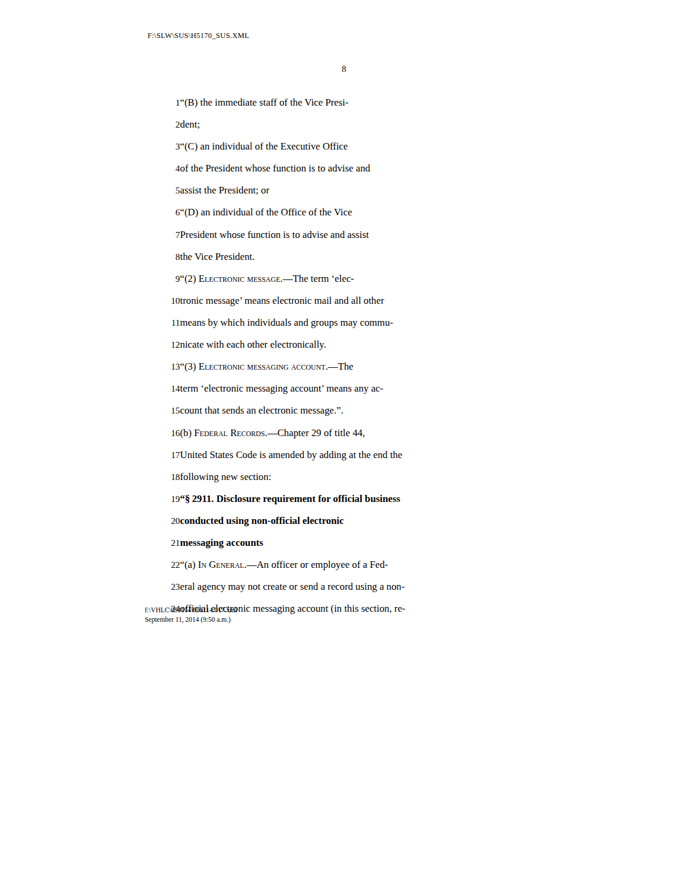F:\SLW\SUS\H5170_SUS.XML
8
| 1 | “(B) the immediate staff of the Vice Presi- |
| 2 | dent; |
| 3 | “(C) an individual of the Executive Office |
| 4 | of the President whose function is to advise and |
| 5 | assist the President; or |
| 6 | “(D) an individual of the Office of the Vice |
| 7 | President whose function is to advise and assist |
| 8 | the Vice President. |
| 9 | “(2) Electronic message. —The term ‘elec- |
| 10 | tronic message’ means electronic mail and all other |
| 11 | means by which individuals and groups may commu- |
| 12 | nicate with each other electronically. |
| 13 | “(3) Electronic messaging account. —The |
| 14 | term ‘electronic messaging account’ means any ac- |
| 15 | count that sends an electronic message.”. |
| 16 | (b) Federal Records. —Chapter 29 of title 44, |
| 17 | United States Code is amended by adding at the end the |
| 18 | following new section: |
| 19 | “§ 2911. Disclosure requirement for official business |
| 20 | conducted using non-official electronic |
| 21 | messaging accounts |
| 22 | “(a) In General. —An officer or employee of a Fed- |
| 23 | eral agency may not create or send a record using a non- |
| 24 | official electronic messaging account (in this section, re- |
f:\VHLC\091114\091114.017.xml
September 11, 2014 (9:50 a.m.)